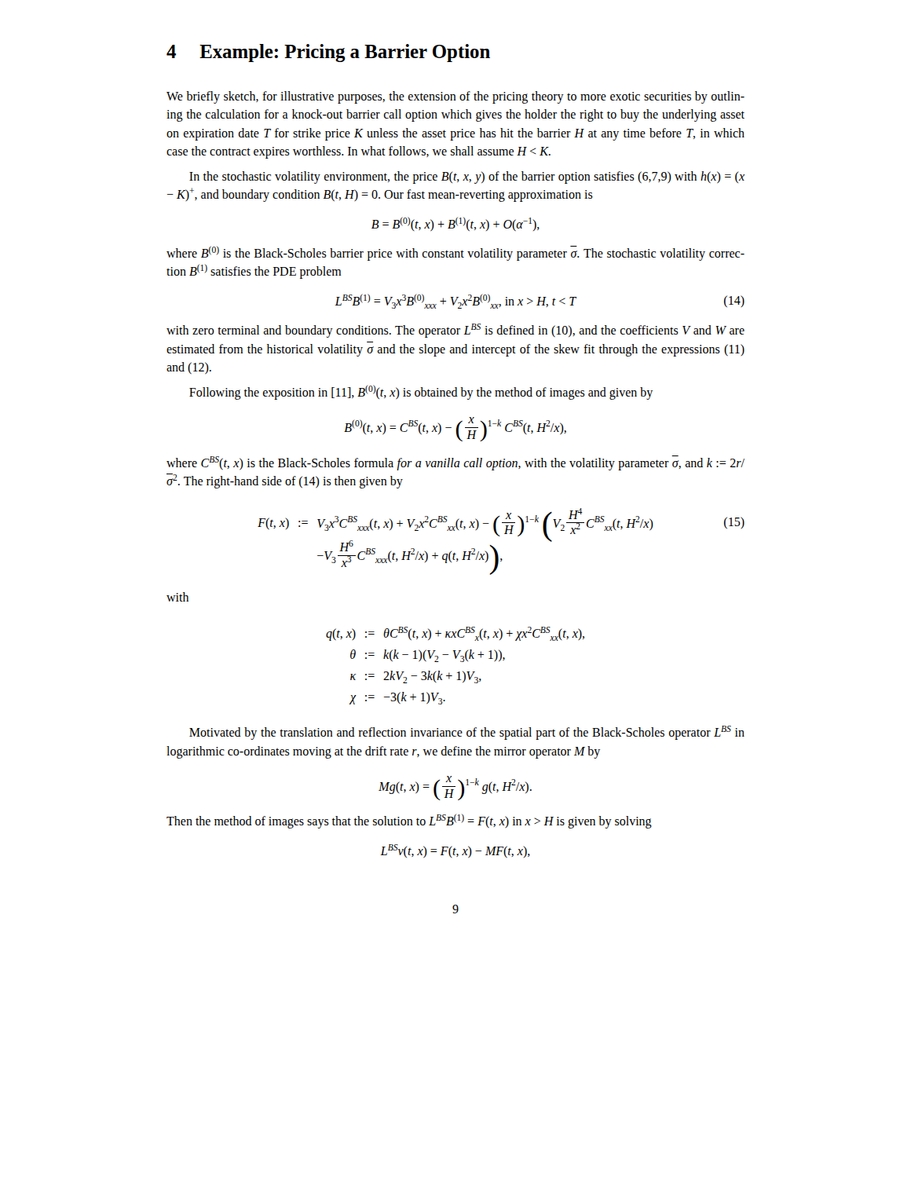4 Example: Pricing a Barrier Option
We briefly sketch, for illustrative purposes, the extension of the pricing theory to more exotic securities by outlining the calculation for a knock-out barrier call option which gives the holder the right to buy the underlying asset on expiration date T for strike price K unless the asset price has hit the barrier H at any time before T, in which case the contract expires worthless. In what follows, we shall assume H < K.
In the stochastic volatility environment, the price B(t, x, y) of the barrier option satisfies (6,7,9) with h(x) = (x − K)+, and boundary condition B(t, H) = 0. Our fast mean-reverting approximation is
B = B(0)(t, x) + B(1)(t, x) + O(α−1),
where B(0) is the Black-Scholes barrier price with constant volatility parameter σ. The stochastic volatility correction B(1) satisfies the PDE problem
LBSB(1) = V3x3B(0)xxx + V2x2B(0)xx, in x > H, t < T (14)
with zero terminal and boundary conditions. The operator LBS is defined in (10), and the coefficients V and W are estimated from the historical volatility σ and the slope and intercept of the skew fit through the expressions (11) and (12).
Following the exposition in [11], B(0)(t, x) is obtained by the method of images and given by
B(0)(t, x) = CBS(t, x) − (xH)1−k CBS(t, H2/x),
where CBS(t, x) is the Black-Scholes formula for a vanilla call option, with the volatility parameter σ, and k := 2r/σ2. The right-hand side of (14) is then given by
| F ( t , x ) | := | V 3 x 3 C BS xxx ( t , x ) + V 2 x 2 C BS xx ( t , x ) − ( x H ) 1− k ( V 2 H 4 x 2 C BS xx ( t , H 2 / x ) |
| | | − V 3 H 6 x 3 C BS xxx ( t , H 2 / x ) + q ( t , H 2 / x ) ) , |
(15)
with
| q ( t , x ) | := | θC BS ( t , x ) + κxC BS x ( t , x ) + χx 2 C BS xx ( t , x ), |
| θ | := | k ( k − 1)( V 2 − V 3 ( k + 1)), |
| κ | := | 2 kV 2 − 3 k ( k + 1) V 3 , |
| χ | := | −3( k + 1) V 3 . |
Motivated by the translation and reflection invariance of the spatial part of the Black-Scholes operator LBS in logarithmic co-ordinates moving at the drift rate r, we define the mirror operator M by
Mg(t, x) = (xH)1−k g(t, H2/x).
Then the method of images says that the solution to LBSB(1) = F(t, x) in x > H is given by solving
LBSv(t, x) = F(t, x) − MF(t, x),
9